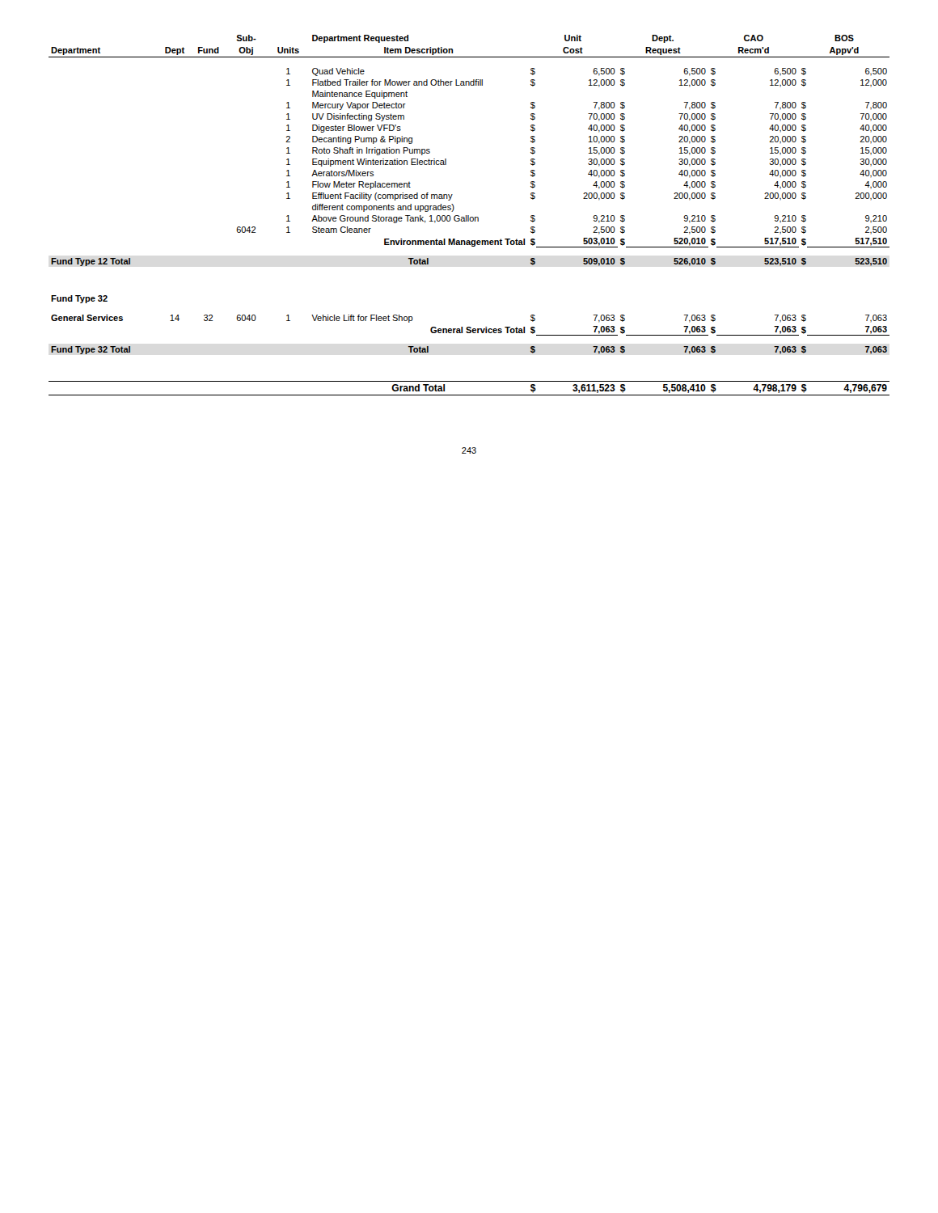| | | | Sub- | | Department Requested | Unit | Dept. | CAO | BOS |
| --- | --- | --- | --- | --- | --- | --- | --- | --- | --- |
| Department | Dept | Fund | Obj | Units | Item Description | Cost | Request | Recm'd | Appv'd |
| | | | | 1 | Quad Vehicle | $ | 6,500 | $ | 6,500 | $ | 6,500 | $ | 6,500 |
| | | | | 1 | Flatbed Trailer for Mower and Other Landfill | $ | 12,000 | $ | 12,000 | $ | 12,000 | $ | 12,000 |
| | | | | | Maintenance Equipment | |
| | | | | 1 | Mercury Vapor Detector | $ | 7,800 | $ | 7,800 | $ | 7,800 | $ | 7,800 |
| | | | | 1 | UV Disinfecting System | $ | 70,000 | $ | 70,000 | $ | 70,000 | $ | 70,000 |
| | | | | 1 | Digester Blower VFD's | $ | 40,000 | $ | 40,000 | $ | 40,000 | $ | 40,000 |
| | | | | 2 | Decanting Pump & Piping | $ | 10,000 | $ | 20,000 | $ | 20,000 | $ | 20,000 |
| | | | | 1 | Roto Shaft in Irrigation Pumps | $ | 15,000 | $ | 15,000 | $ | 15,000 | $ | 15,000 |
| | | | | 1 | Equipment Winterization Electrical | $ | 30,000 | $ | 30,000 | $ | 30,000 | $ | 30,000 |
| | | | | 1 | Aerators/Mixers | $ | 40,000 | $ | 40,000 | $ | 40,000 | $ | 40,000 |
| | | | | 1 | Flow Meter Replacement | $ | 4,000 | $ | 4,000 | $ | 4,000 | $ | 4,000 |
| | | | | 1 | Effluent Facility (comprised of many | $ | 200,000 | $ | 200,000 | $ | 200,000 | $ | 200,000 |
| | | | | | different components and upgrades) | |
| | | | | 1 | Above Ground Storage Tank, 1,000 Gallon | $ | 9,210 | $ | 9,210 | $ | 9,210 | $ | 9,210 |
| | | | 6042 | 1 | Steam Cleaner | $ | 2,500 | $ | 2,500 | $ | 2,500 | $ | 2,500 |
| | | | | | Environmental Management Total | $ | 503,010 | $ | 520,010 | $ | 517,510 | $ | 517,510 |
| Fund Type 12 Total | | | | | Total | $ | 509,010 | $ | 526,010 | $ | 523,510 | $ | 523,510 |
| Fund Type 32 | |
| General Services | 14 | 32 | 6040 | 1 | Vehicle Lift for Fleet Shop | $ | 7,063 | $ | 7,063 | $ | 7,063 | $ | 7,063 |
| | | | | | General Services Total | $ | 7,063 | $ | 7,063 | $ | 7,063 | $ | 7,063 |
| Fund Type 32 Total | | | | | Total | $ | 7,063 | $ | 7,063 | $ | 7,063 | $ | 7,063 |
| | Grand Total | $ | 3,611,523 | $ | 5,508,410 | $ | 4,798,179 | $ | 4,796,679 |
243